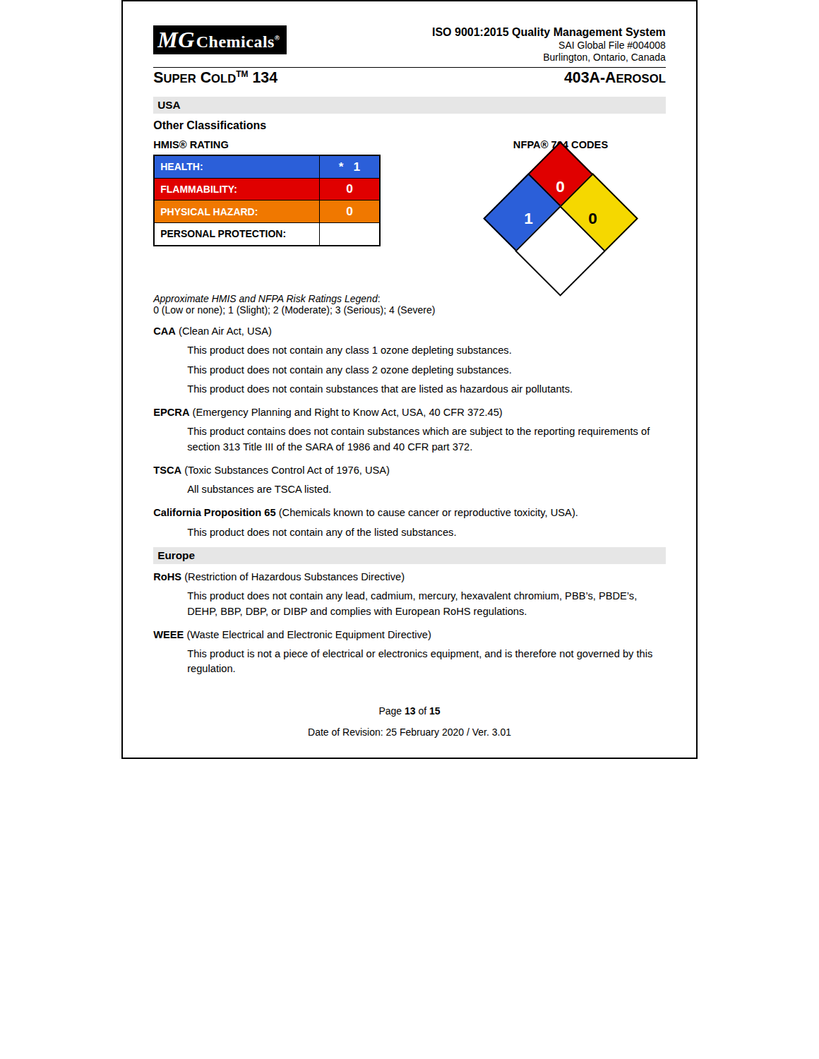MG Chemicals®
ISO 9001:2015 Quality Management System
SAI Global File #004008
Burlington, Ontario, Canada
SUPER COLDTM 134
403A-AEROSOL
USA
Other Classifications
HMIS® RATING
| HEALTH: | * 1 |
| FLAMMABILITY: | 0 |
| PHYSICAL HAZARD: | 0 |
| PERSONAL PROTECTION: | |
NFPA® 704 CODES
0
1
0
Approximate HMIS and NFPA Risk Ratings Legend:
0 (Low or none); 1 (Slight); 2 (Moderate); 3 (Serious); 4 (Severe)
CAA (Clean Air Act, USA)
This product does not contain any class 1 ozone depleting substances.
This product does not contain any class 2 ozone depleting substances.
This product does not contain substances that are listed as hazardous air pollutants.
EPCRA (Emergency Planning and Right to Know Act, USA, 40 CFR 372.45)
This product contains does not contain substances which are subject to the reporting requirements of section 313 Title III of the SARA of 1986 and 40 CFR part 372.
TSCA (Toxic Substances Control Act of 1976, USA)
All substances are TSCA listed.
California Proposition 65 (Chemicals known to cause cancer or reproductive toxicity, USA).
This product does not contain any of the listed substances.
Europe
RoHS (Restriction of Hazardous Substances Directive)
This product does not contain any lead, cadmium, mercury, hexavalent chromium, PBB’s, PBDE’s, DEHP, BBP, DBP, or DIBP and complies with European RoHS regulations.
WEEE (Waste Electrical and Electronic Equipment Directive)
This product is not a piece of electrical or electronics equipment, and is therefore not governed by this regulation.
Page 13 of 15
Date of Revision: 25 February 2020 / Ver. 3.01